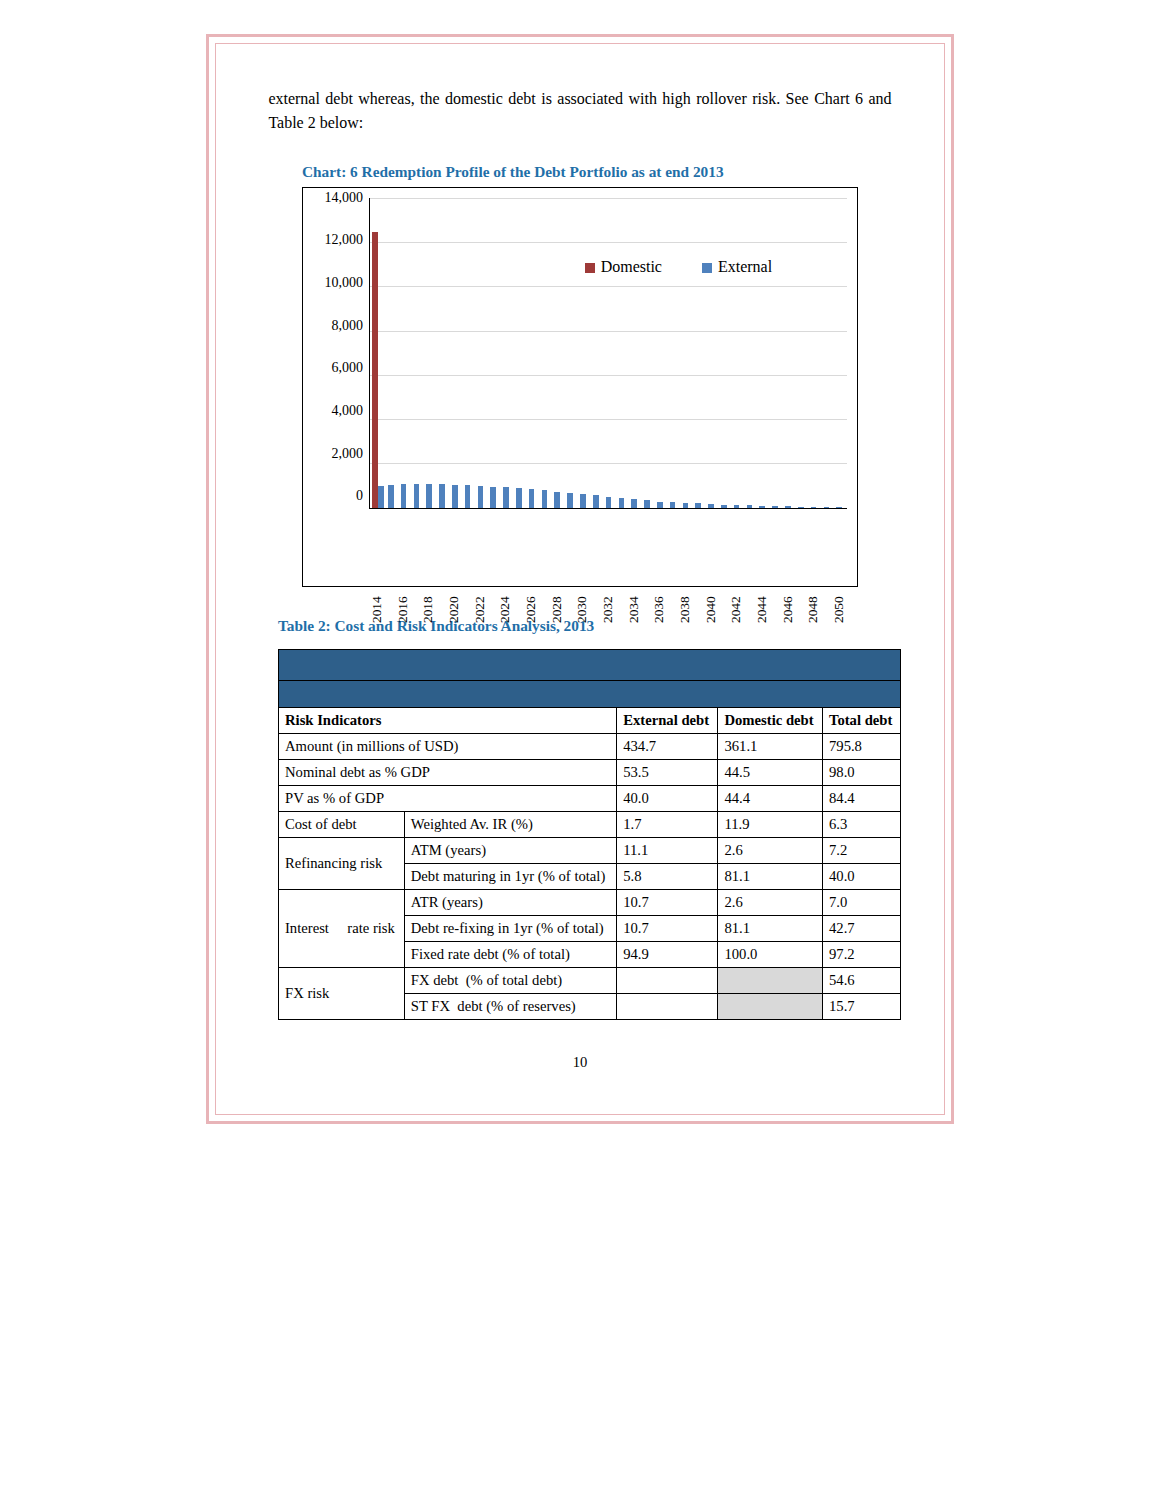external debt whereas, the domestic debt is associated with high rollover risk. See Chart 6 and Table 2 below:
Chart: 6 Redemption Profile of the Debt Portfolio as at end 2013
14,000
12,000
10,000
8,000
6,000
4,000
2,000
0
Domestic
External
2014
2016
2018
2020
2022
2024
2026
2028
2030
2032
2034
2036
2038
2040
2042
2044
2046
2048
2050
Table 2: Cost and Risk Indicators Analysis, 2013
| Risk Indicators | External debt | Domestic debt | Total debt |
| --- | --- | --- | --- |
| Amount (in millions of USD) | 434.7 | 361.1 | 795.8 |
| Nominal debt as % GDP | 53.5 | 44.5 | 98.0 |
| PV as % of GDP | 40.0 | 44.4 | 84.4 |
| Cost of debt | Weighted Av. IR (%) | 1.7 | 11.9 | 6.3 |
| Refinancing risk | ATM (years) | 11.1 | 2.6 | 7.2 |
| Debt maturing in 1yr (% of total) | 5.8 | 81.1 | 40.0 |
| Interest rate risk | ATR (years) | 10.7 | 2.6 | 7.0 |
| Debt re-fixing in 1yr (% of total) | 10.7 | 81.1 | 42.7 |
| Fixed rate debt (% of total) | 94.9 | 100.0 | 97.2 |
| FX risk | FX debt (% of total debt) | | | 54.6 |
| ST FX debt (% of reserves) | | | 15.7 |
10